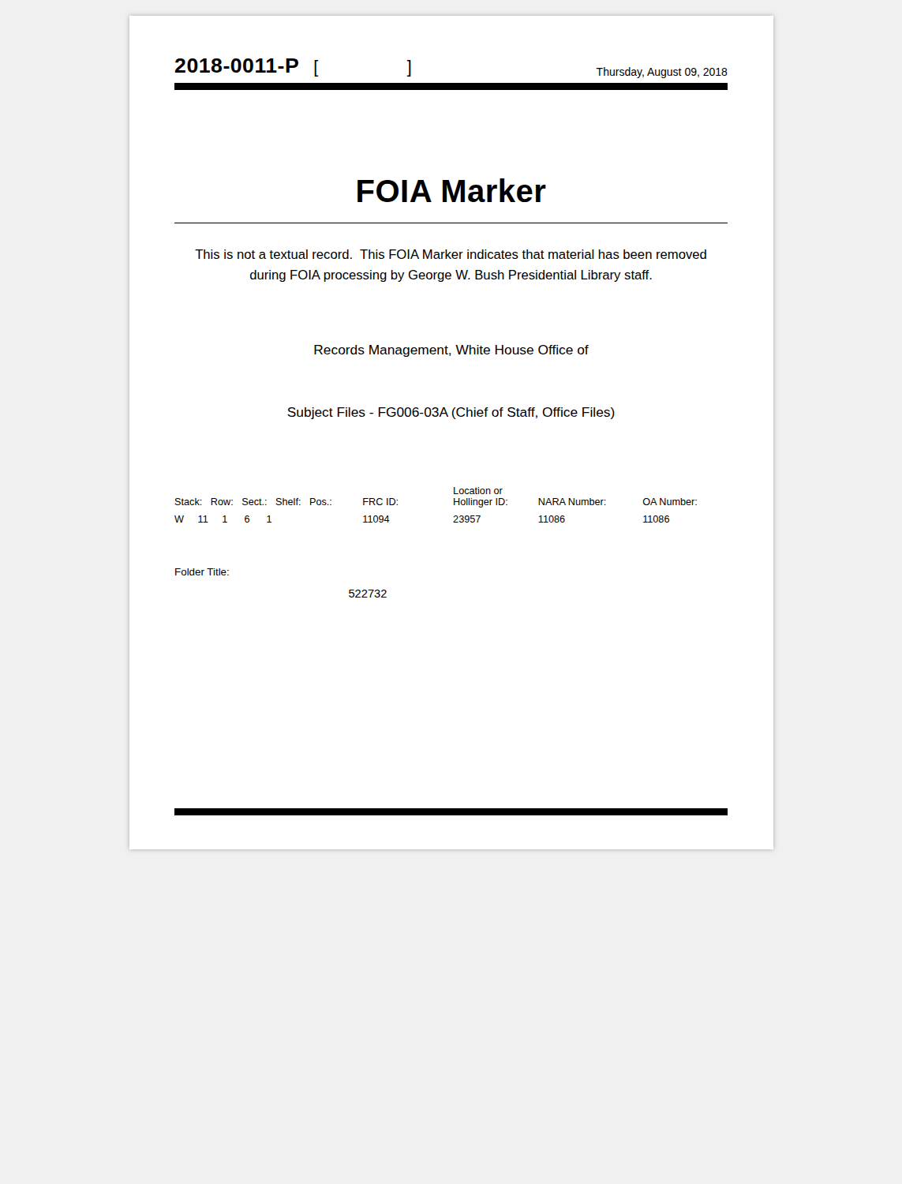2018-0011-P[ ]
Thursday, August 09, 2018
FOIA Marker
This is not a textual record. This FOIA Marker indicates that material has been removed during FOIA processing by George W. Bush Presidential Library staff.
Records Management, White House Office of
Subject Files - FG006-03A (Chief of Staff, Office Files)
| Stack: Row: Sect.: Shelf: Pos.: | FRC ID: | | Location or Hollinger ID: | NARA Number: | OA Number: |
| --- | --- | --- | --- | --- | --- |
| W 11 1 6 1 | 11094 | | 23957 | 11086 | 11086 |
Folder Title:
522732